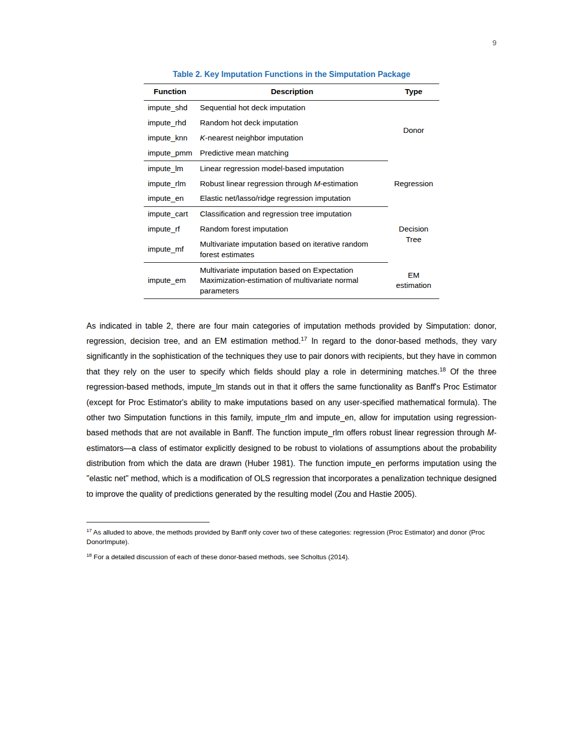9
Table 2. Key Imputation Functions in the Simputation Package
| Function | Description | Type |
| --- | --- | --- |
| impute_shd | Sequential hot deck imputation | Donor |
| impute_rhd | Random hot deck imputation |
| impute_knn | K -nearest neighbor imputation |
| impute_pmm | Predictive mean matching |
| impute_lm | Linear regression model-based imputation | Regression |
| impute_rlm | Robust linear regression through M -estimation |
| impute_en | Elastic net/lasso/ridge regression imputation |
| impute_cart | Classification and regression tree imputation | Decision Tree |
| impute_rf | Random forest imputation |
| impute_mf | Multivariate imputation based on iterative random forest estimates |
| impute_em | Multivariate imputation based on Expectation Maximization-estimation of multivariate normal parameters | EM estimation |
As indicated in table 2, there are four main categories of imputation methods provided by Simputation: donor, regression, decision tree, and an EM estimation method.17 In regard to the donor-based methods, they vary significantly in the sophistication of the techniques they use to pair donors with recipients, but they have in common that they rely on the user to specify which fields should play a role in determining matches.18 Of the three regression-based methods, impute_lm stands out in that it offers the same functionality as Banff's Proc Estimator (except for Proc Estimator's ability to make imputations based on any user-specified mathematical formula). The other two Simputation functions in this family, impute_rlm and impute_en, allow for imputation using regression-based methods that are not available in Banff. The function impute_rlm offers robust linear regression through M-estimators—a class of estimator explicitly designed to be robust to violations of assumptions about the probability distribution from which the data are drawn (Huber 1981). The function impute_en performs imputation using the "elastic net" method, which is a modification of OLS regression that incorporates a penalization technique designed to improve the quality of predictions generated by the resulting model (Zou and Hastie 2005).
17 As alluded to above, the methods provided by Banff only cover two of these categories: regression (Proc Estimator) and donor (Proc DonorImpute).
18 For a detailed discussion of each of these donor-based methods, see Scholtus (2014).